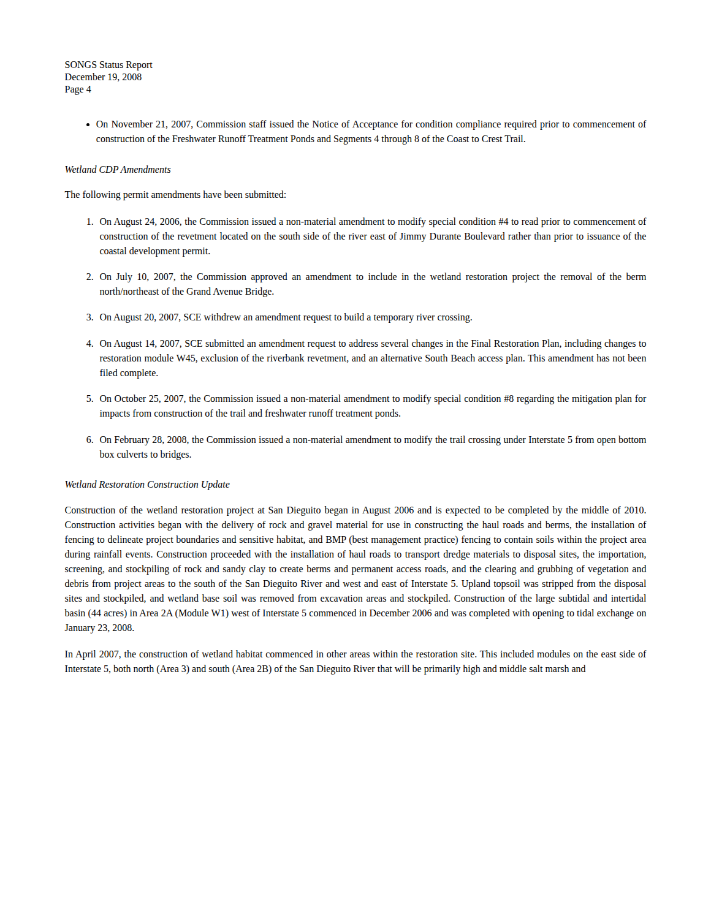SONGS Status Report
December 19, 2008
Page 4
On November 21, 2007, Commission staff issued the Notice of Acceptance for condition compliance required prior to commencement of construction of the Freshwater Runoff Treatment Ponds and Segments 4 through 8 of the Coast to Crest Trail.
Wetland CDP Amendments
The following permit amendments have been submitted:
On August 24, 2006, the Commission issued a non-material amendment to modify special condition #4 to read prior to commencement of construction of the revetment located on the south side of the river east of Jimmy Durante Boulevard rather than prior to issuance of the coastal development permit.
On July 10, 2007, the Commission approved an amendment to include in the wetland restoration project the removal of the berm north/northeast of the Grand Avenue Bridge.
On August 20, 2007, SCE withdrew an amendment request to build a temporary river crossing.
On August 14, 2007, SCE submitted an amendment request to address several changes in the Final Restoration Plan, including changes to restoration module W45, exclusion of the riverbank revetment, and an alternative South Beach access plan. This amendment has not been filed complete.
On October 25, 2007, the Commission issued a non-material amendment to modify special condition #8 regarding the mitigation plan for impacts from construction of the trail and freshwater runoff treatment ponds.
On February 28, 2008, the Commission issued a non-material amendment to modify the trail crossing under Interstate 5 from open bottom box culverts to bridges.
Wetland Restoration Construction Update
Construction of the wetland restoration project at San Dieguito began in August 2006 and is expected to be completed by the middle of 2010. Construction activities began with the delivery of rock and gravel material for use in constructing the haul roads and berms, the installation of fencing to delineate project boundaries and sensitive habitat, and BMP (best management practice) fencing to contain soils within the project area during rainfall events. Construction proceeded with the installation of haul roads to transport dredge materials to disposal sites, the importation, screening, and stockpiling of rock and sandy clay to create berms and permanent access roads, and the clearing and grubbing of vegetation and debris from project areas to the south of the San Dieguito River and west and east of Interstate 5. Upland topsoil was stripped from the disposal sites and stockpiled, and wetland base soil was removed from excavation areas and stockpiled. Construction of the large subtidal and intertidal basin (44 acres) in Area 2A (Module W1) west of Interstate 5 commenced in December 2006 and was completed with opening to tidal exchange on January 23, 2008.
In April 2007, the construction of wetland habitat commenced in other areas within the restoration site. This included modules on the east side of Interstate 5, both north (Area 3) and south (Area 2B) of the San Dieguito River that will be primarily high and middle salt marsh and